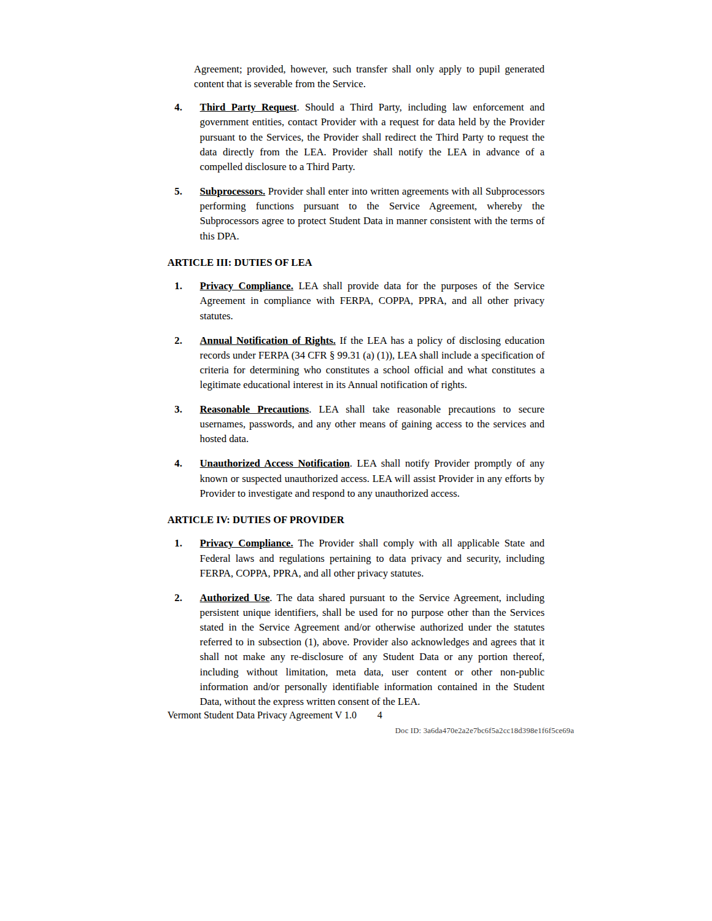Agreement; provided, however, such transfer shall only apply to pupil generated content that is severable from the Service.
4. Third Party Request. Should a Third Party, including law enforcement and government entities, contact Provider with a request for data held by the Provider pursuant to the Services, the Provider shall redirect the Third Party to request the data directly from the LEA. Provider shall notify the LEA in advance of a compelled disclosure to a Third Party.
5. Subprocessors. Provider shall enter into written agreements with all Subprocessors performing functions pursuant to the Service Agreement, whereby the Subprocessors agree to protect Student Data in manner consistent with the terms of this DPA.
ARTICLE III: DUTIES OF LEA
1. Privacy Compliance. LEA shall provide data for the purposes of the Service Agreement in compliance with FERPA, COPPA, PPRA, and all other privacy statutes.
2. Annual Notification of Rights. If the LEA has a policy of disclosing education records under FERPA (34 CFR § 99.31 (a) (1)), LEA shall include a specification of criteria for determining who constitutes a school official and what constitutes a legitimate educational interest in its Annual notification of rights.
3. Reasonable Precautions. LEA shall take reasonable precautions to secure usernames, passwords, and any other means of gaining access to the services and hosted data.
4. Unauthorized Access Notification. LEA shall notify Provider promptly of any known or suspected unauthorized access. LEA will assist Provider in any efforts by Provider to investigate and respond to any unauthorized access.
ARTICLE IV: DUTIES OF PROVIDER
1. Privacy Compliance. The Provider shall comply with all applicable State and Federal laws and regulations pertaining to data privacy and security, including FERPA, COPPA, PPRA, and all other privacy statutes.
2. Authorized Use. The data shared pursuant to the Service Agreement, including persistent unique identifiers, shall be used for no purpose other than the Services stated in the Service Agreement and/or otherwise authorized under the statutes referred to in subsection (1), above. Provider also acknowledges and agrees that it shall not make any re-disclosure of any Student Data or any portion thereof, including without limitation, meta data, user content or other non-public information and/or personally identifiable information contained in the Student Data, without the express written consent of the LEA.
Vermont Student Data Privacy Agreement V 1.04
Doc ID: 3a6da470e2a2e7bc6f5a2cc18d398e1f6f5ce69a